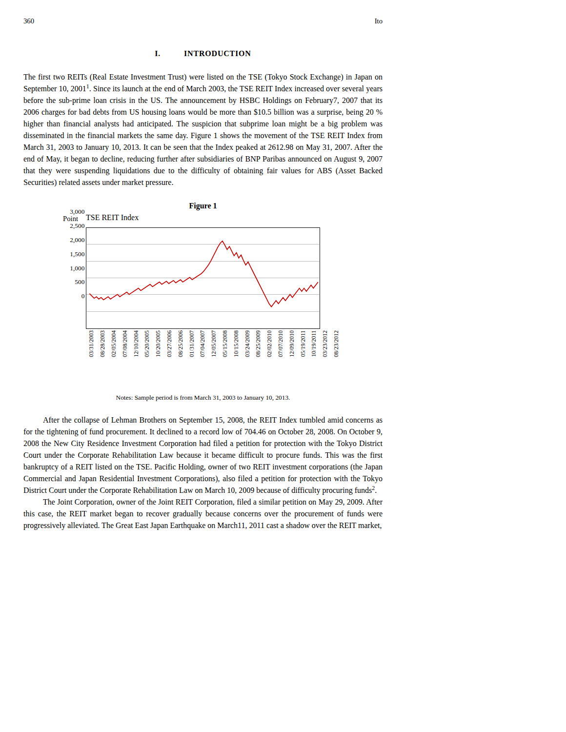360 Ito
I. INTRODUCTION
The first two REITs (Real Estate Investment Trust) were listed on the TSE (Tokyo Stock Exchange) in Japan on September 10, 20011. Since its launch at the end of March 2003, the TSE REIT Index increased over several years before the sub-prime loan crisis in the US. The announcement by HSBC Holdings on February7, 2007 that its 2006 charges for bad debts from US housing loans would be more than $10.5 billion was a surprise, being 20 % higher than financial analysts had anticipated. The suspicion that subprime loan might be a big problem was disseminated in the financial markets the same day. Figure 1 shows the movement of the TSE REIT Index from March 31, 2003 to January 10, 2013. It can be seen that the Index peaked at 2612.98 on May 31, 2007. After the end of May, it began to decline, reducing further after subsidiaries of BNP Paribas announced on August 9, 2007 that they were suspending liquidations due to the difficulty of obtaining fair values for ABS (Asset Backed Securities) related assets under market pressure.
Figure 1
Point
TSE REIT Index
3,000 2,500 2,000 1,500 1,000 500 0
03/31/2003 08/28/2003 02/05/2004 07/08/2004 12/10/2004 05/20/2005 10/20/2005 03/27/2006 08/25/2006 01/31/2007 07/04/2007 12/05/2007 05/15/2008 10/15/2008 03/24/2009 08/25/2009 02/02/2010 07/07/2010 12/09/2010 05/19/2011 10/19/2011 03/23/2012 08/23/2012
Notes: Sample period is from March 31, 2003 to January 10, 2013.
After the collapse of Lehman Brothers on September 15, 2008, the REIT Index tumbled amid concerns as for the tightening of fund procurement. It declined to a record low of 704.46 on October 28, 2008. On October 9, 2008 the New City Residence Investment Corporation had filed a petition for protection with the Tokyo District Court under the Corporate Rehabilitation Law because it became difficult to procure funds. This was the first bankruptcy of a REIT listed on the TSE. Pacific Holding, owner of two REIT investment corporations (the Japan Commercial and Japan Residential Investment Corporations), also filed a petition for protection with the Tokyo District Court under the Corporate Rehabilitation Law on March 10, 2009 because of difficulty procuring funds2.
The Joint Corporation, owner of the Joint REIT Corporation, filed a similar petition on May 29, 2009. After this case, the REIT market began to recover gradually because concerns over the procurement of funds were progressively alleviated. The Great East Japan Earthquake on March11, 2011 cast a shadow over the REIT market,